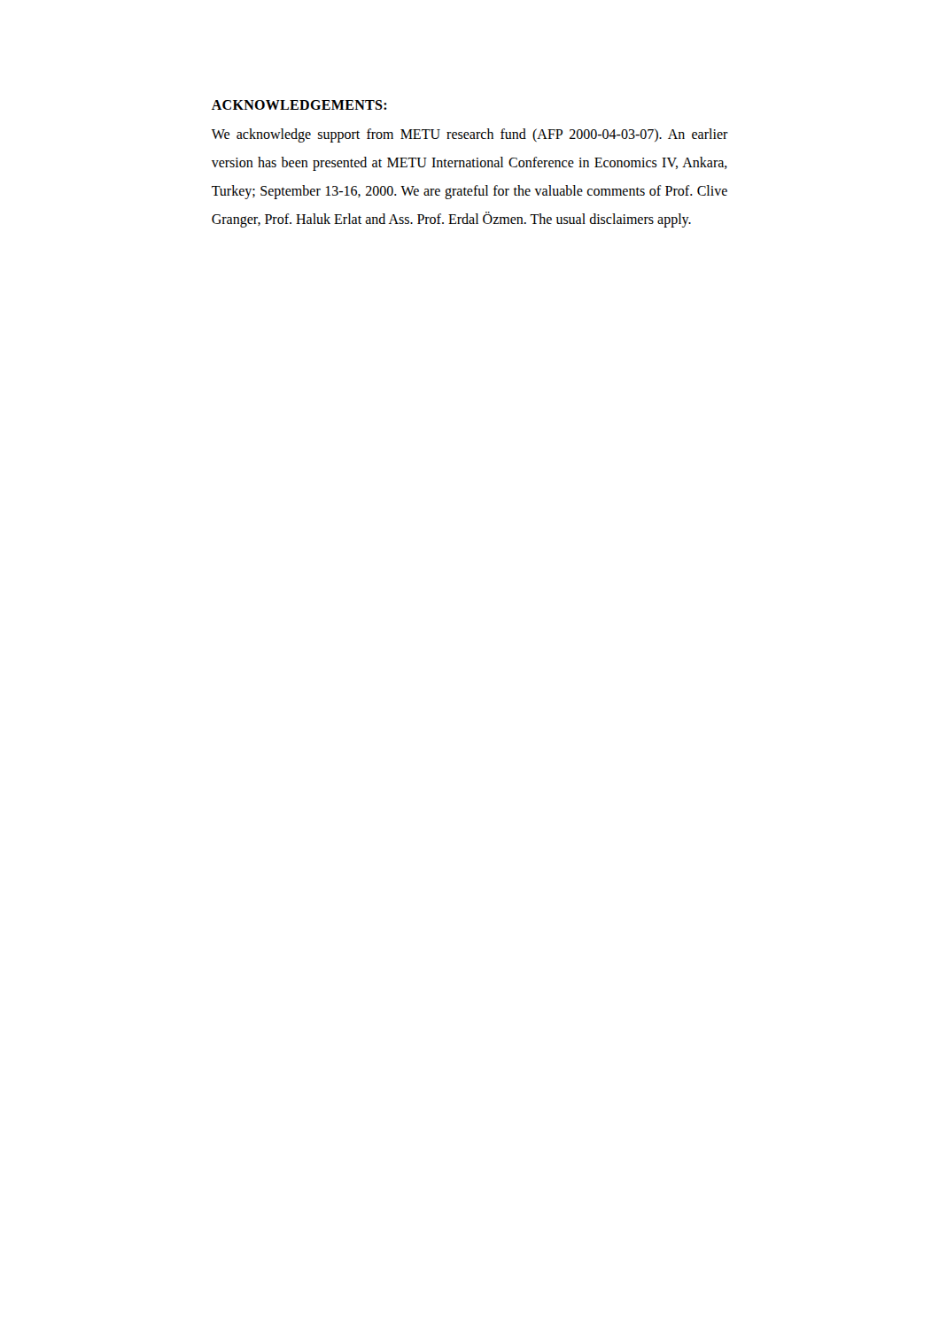ACKNOWLEDGEMENTS:
We acknowledge support from METU research fund (AFP 2000-04-03-07). An earlier version has been presented at METU International Conference in Economics IV, Ankara, Turkey; September 13-16, 2000. We are grateful for the valuable comments of Prof. Clive Granger, Prof. Haluk Erlat and Ass. Prof. Erdal Özmen. The usual disclaimers apply.